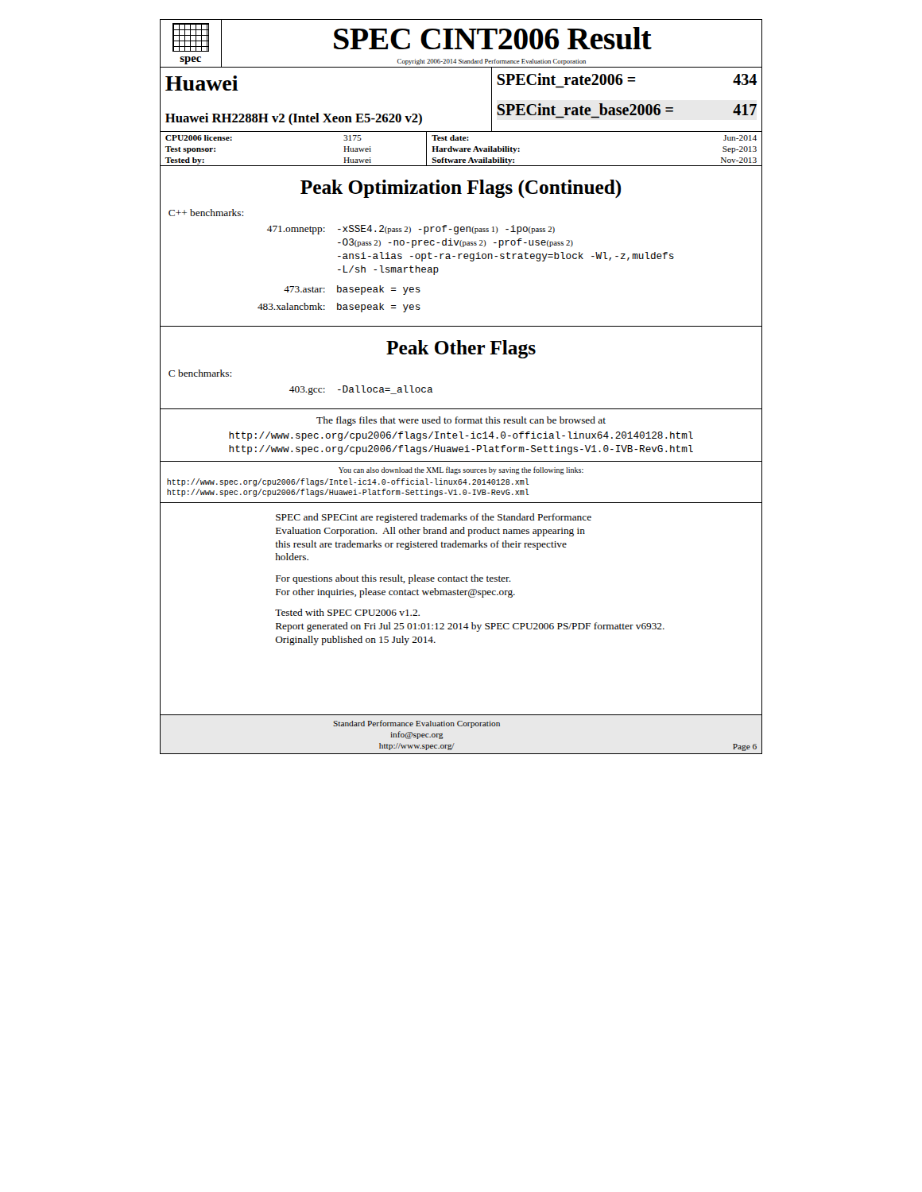spec
SPEC CINT2006 Result
Copyright 2006-2014 Standard Performance Evaluation Corporation
Huawei
Huawei RH2288H v2 (Intel Xeon E5-2620 v2)
SPECint_rate2006 = 434
SPECint_rate_base2006 = 417
| CPU2006 license: | 3175 | Test date: | Jun-2014 |
| Test sponsor: | Huawei | Hardware Availability: | Sep-2013 |
| Tested by: | Huawei | Software Availability: | Nov-2013 |
Peak Optimization Flags (Continued)
C++ benchmarks:
471.omnetpp: -xSSE4.2(pass 2) -prof-gen(pass 1) -ipo(pass 2)
-O3(pass 2) -no-prec-div(pass 2) -prof-use(pass 2)
-ansi-alias -opt-ra-region-strategy=block -Wl,-z,muldefs
-L/sh -lsmartheap
473.astar: basepeak = yes
483.xalancbmk: basepeak = yes
Peak Other Flags
C benchmarks:
403.gcc: -Dalloca=_alloca
The flags files that were used to format this result can be browsed at
http://www.spec.org/cpu2006/flags/Intel-ic14.0-official-linux64.20140128.html http://www.spec.org/cpu2006/flags/Huawei-Platform-Settings-V1.0-IVB-RevG.html
You can also download the XML flags sources by saving the following links:
http://www.spec.org/cpu2006/flags/Intel-ic14.0-official-linux64.20140128.xml http://www.spec.org/cpu2006/flags/Huawei-Platform-Settings-V1.0-IVB-RevG.xml
SPEC and SPECint are registered trademarks of the Standard Performance
Evaluation Corporation. All other brand and product names appearing in
this result are trademarks or registered trademarks of their respective
holders.
For questions about this result, please contact the tester.
For other inquiries, please contact webmaster@spec.org.
Tested with SPEC CPU2006 v1.2.
Report generated on Fri Jul 25 01:01:12 2014 by SPEC CPU2006 PS/PDF formatter v6932.
Originally published on 15 July 2014.
Standard Performance Evaluation Corporation
info@spec.org
http://www.spec.org/
Page 6